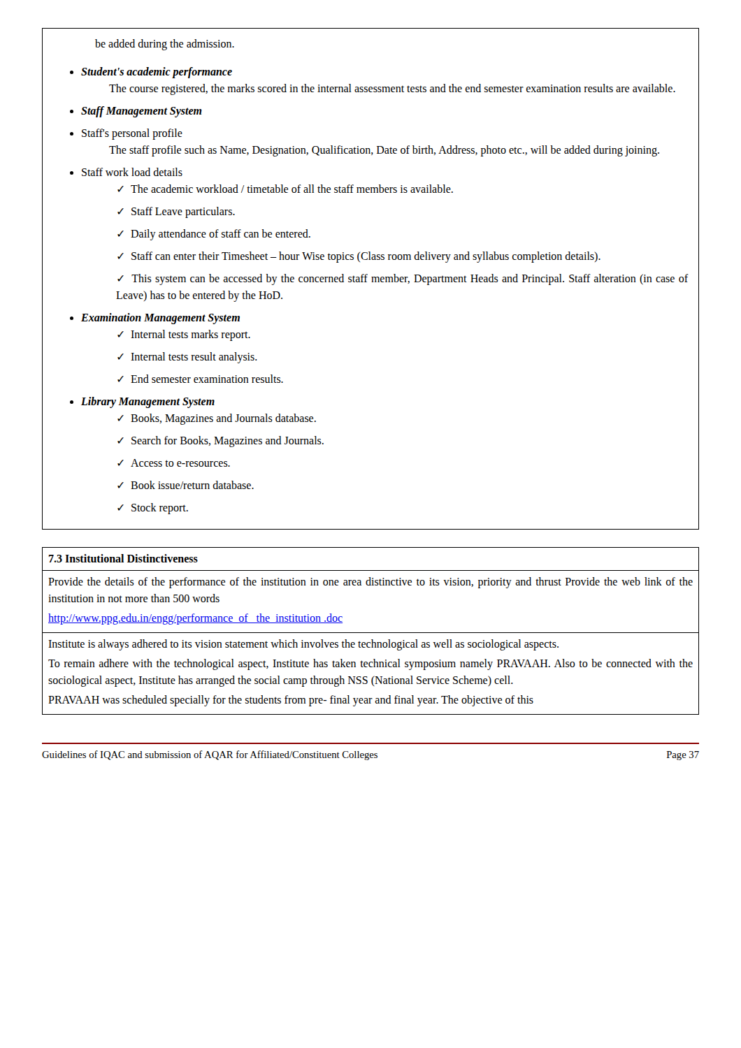be added during the admission.
Student's academic performance
The course registered, the marks scored in the internal assessment tests and the end semester examination results are available.
Staff Management System
Staff's personal profile
The staff profile such as Name, Designation, Qualification, Date of birth, Address, photo etc., will be added during joining.
Staff work load details
The academic workload / timetable of all the staff members is available.
Staff Leave particulars.
Daily attendance of staff can be entered.
Staff can enter their Timesheet – hour Wise topics (Class room delivery and syllabus completion details).
This system can be accessed by the concerned staff member, Department Heads and Principal. Staff alteration (in case of Leave) has to be entered by the HoD.
Examination Management System
Internal tests marks report.
Internal tests result analysis.
End semester examination results.
Library Management System
Books, Magazines and Journals database.
Search for Books, Magazines and Journals.
Access to e-resources.
Book issue/return database.
Stock report.
7.3 Institutional Distinctiveness
Provide the details of the performance of the institution in one area distinctive to its vision, priority and thrust Provide the web link of the institution in not more than 500 words
http://www.ppg.edu.in/engg/performance_of_ the_institution .doc
Institute is always adhered to its vision statement which involves the technological as well as sociological aspects.
To remain adhere with the technological aspect, Institute has taken technical symposium namely PRAVAAH. Also to be connected with the sociological aspect, Institute has arranged the social camp through NSS (National Service Scheme) cell.
PRAVAAH was scheduled specially for the students from pre- final year and final year. The objective of this
Guidelines of IQAC and submission of AQAR for Affiliated/Constituent Colleges Page 37